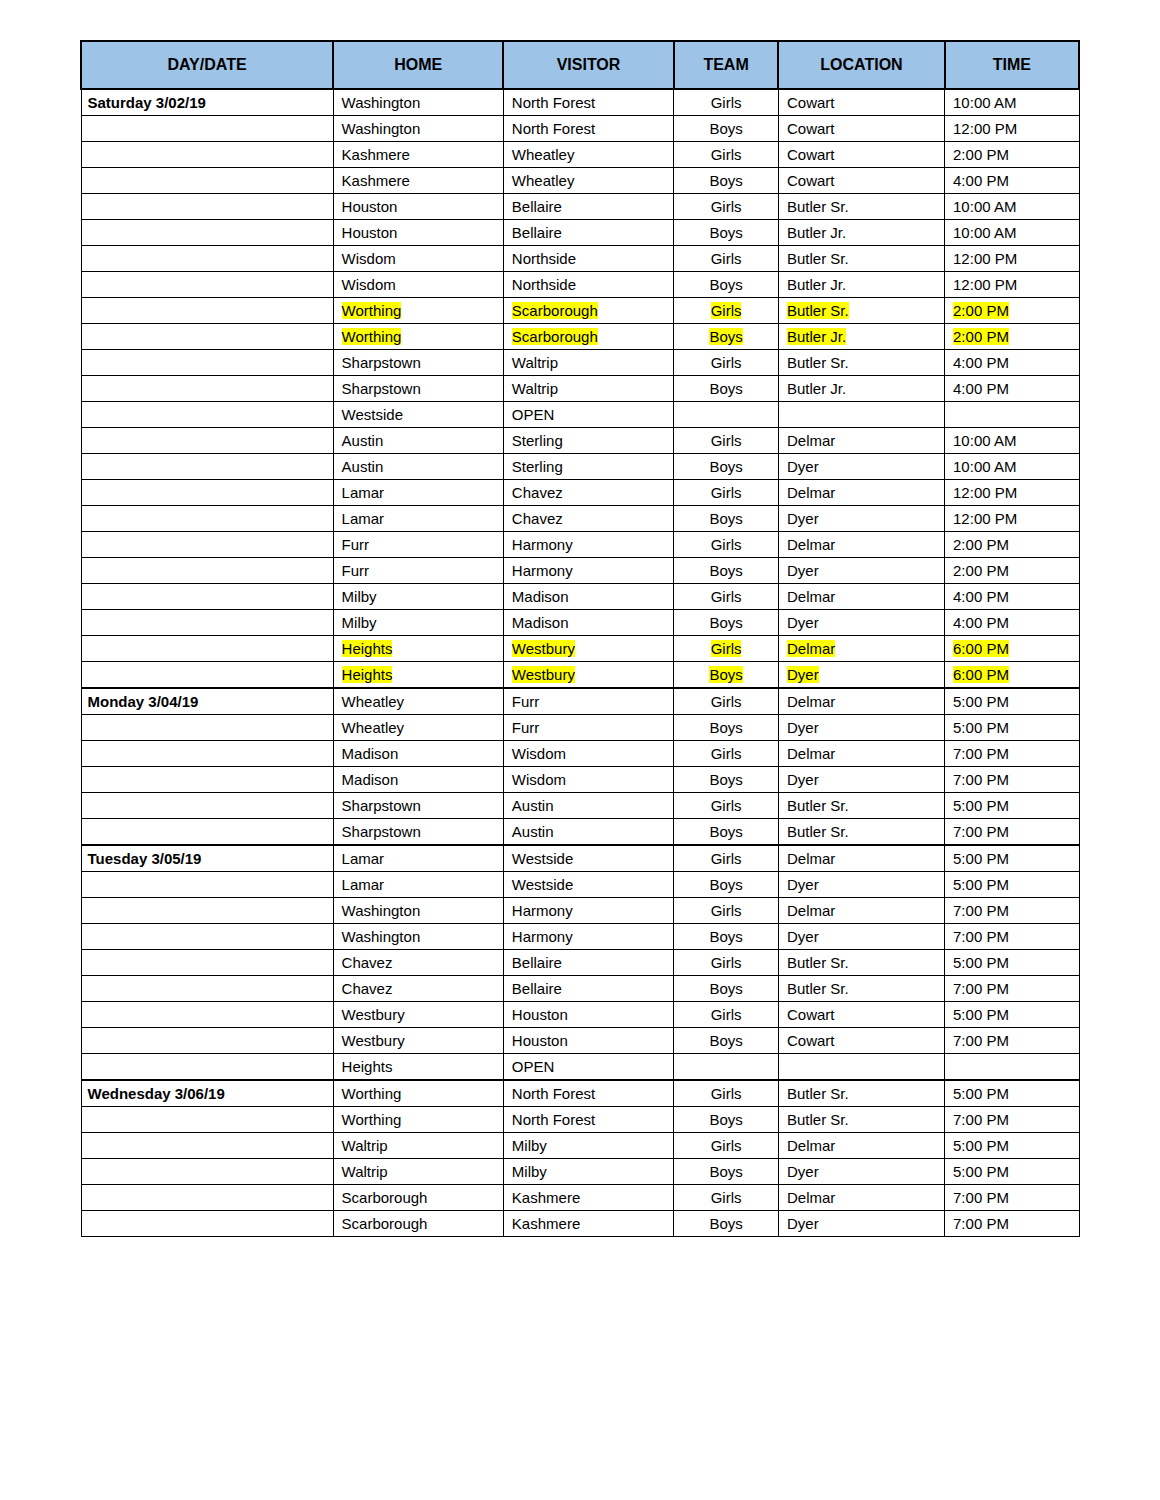| DAY/DATE | HOME | VISITOR | TEAM | LOCATION | TIME |
| --- | --- | --- | --- | --- | --- |
| Saturday 3/02/19 | Washington | North Forest | Girls | Cowart | 10:00 AM |
| | Washington | North Forest | Boys | Cowart | 12:00 PM |
| | Kashmere | Wheatley | Girls | Cowart | 2:00 PM |
| | Kashmere | Wheatley | Boys | Cowart | 4:00 PM |
| | Houston | Bellaire | Girls | Butler Sr. | 10:00 AM |
| | Houston | Bellaire | Boys | Butler Jr. | 10:00 AM |
| | Wisdom | Northside | Girls | Butler Sr. | 12:00 PM |
| | Wisdom | Northside | Boys | Butler Jr. | 12:00 PM |
| | Worthing | Scarborough | Girls | Butler Sr. | 2:00 PM |
| | Worthing | Scarborough | Boys | Butler Jr. | 2:00 PM |
| | Sharpstown | Waltrip | Girls | Butler Sr. | 4:00 PM |
| | Sharpstown | Waltrip | Boys | Butler Jr. | 4:00 PM |
| | Westside | OPEN | | | |
| | Austin | Sterling | Girls | Delmar | 10:00 AM |
| | Austin | Sterling | Boys | Dyer | 10:00 AM |
| | Lamar | Chavez | Girls | Delmar | 12:00 PM |
| | Lamar | Chavez | Boys | Dyer | 12:00 PM |
| | Furr | Harmony | Girls | Delmar | 2:00 PM |
| | Furr | Harmony | Boys | Dyer | 2:00 PM |
| | Milby | Madison | Girls | Delmar | 4:00 PM |
| | Milby | Madison | Boys | Dyer | 4:00 PM |
| | Heights | Westbury | Girls | Delmar | 6:00 PM |
| | Heights | Westbury | Boys | Dyer | 6:00 PM |
| Monday 3/04/19 | Wheatley | Furr | Girls | Delmar | 5:00 PM |
| | Wheatley | Furr | Boys | Dyer | 5:00 PM |
| | Madison | Wisdom | Girls | Delmar | 7:00 PM |
| | Madison | Wisdom | Boys | Dyer | 7:00 PM |
| | Sharpstown | Austin | Girls | Butler Sr. | 5:00 PM |
| | Sharpstown | Austin | Boys | Butler Sr. | 7:00 PM |
| Tuesday 3/05/19 | Lamar | Westside | Girls | Delmar | 5:00 PM |
| | Lamar | Westside | Boys | Dyer | 5:00 PM |
| | Washington | Harmony | Girls | Delmar | 7:00 PM |
| | Washington | Harmony | Boys | Dyer | 7:00 PM |
| | Chavez | Bellaire | Girls | Butler Sr. | 5:00 PM |
| | Chavez | Bellaire | Boys | Butler Sr. | 7:00 PM |
| | Westbury | Houston | Girls | Cowart | 5:00 PM |
| | Westbury | Houston | Boys | Cowart | 7:00 PM |
| | Heights | OPEN | | | |
| Wednesday 3/06/19 | Worthing | North Forest | Girls | Butler Sr. | 5:00 PM |
| | Worthing | North Forest | Boys | Butler Sr. | 7:00 PM |
| | Waltrip | Milby | Girls | Delmar | 5:00 PM |
| | Waltrip | Milby | Boys | Dyer | 5:00 PM |
| | Scarborough | Kashmere | Girls | Delmar | 7:00 PM |
| | Scarborough | Kashmere | Boys | Dyer | 7:00 PM |